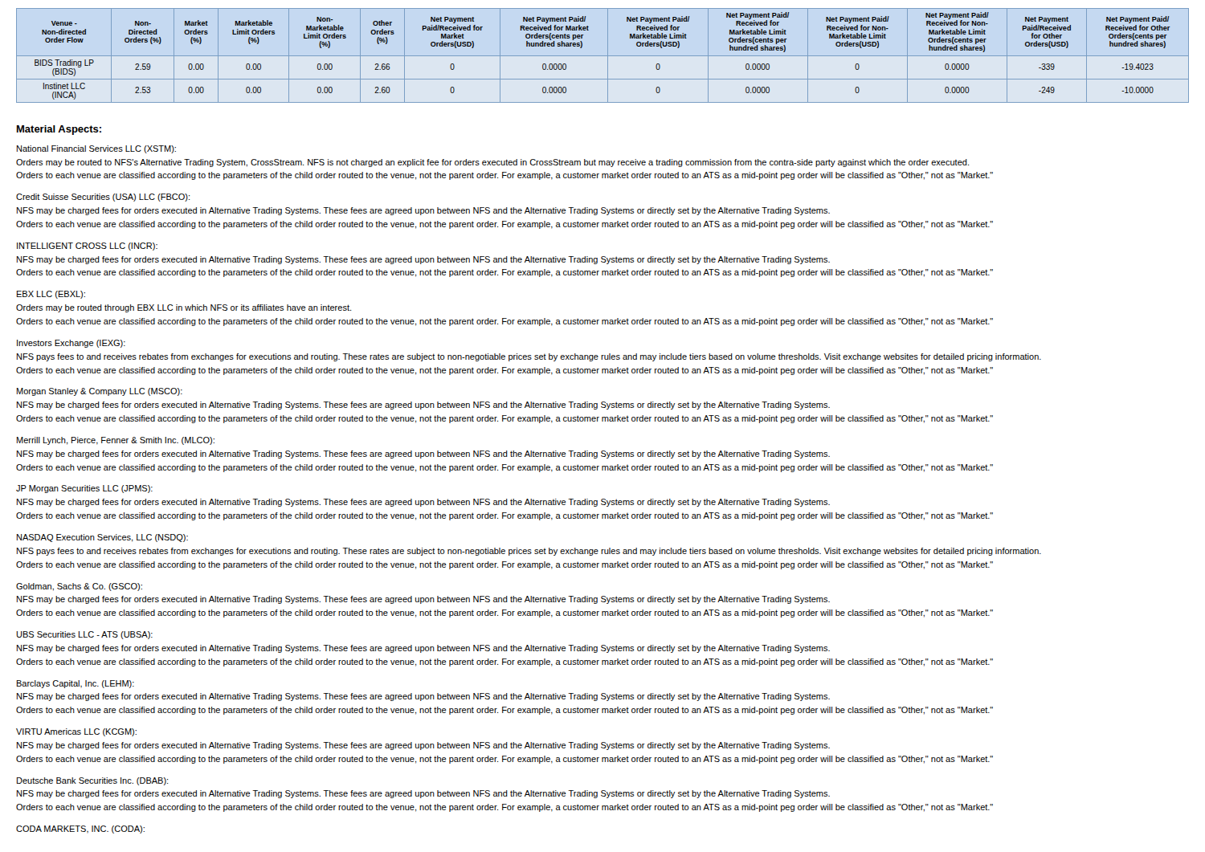| Venue - Non-directed Order Flow | Non- Directed Orders (%) | Market Orders (%) | Marketable Limit Orders (%) | Non- Marketable Limit Orders (%) | Other Orders (%) | Net Payment Paid/Received for Market Orders(USD) | Net Payment Paid/ Received for Market Orders(cents per hundred shares) | Net Payment Paid/ Received for Marketable Limit Orders(USD) | Net Payment Paid/ Received for Marketable Limit Orders(cents per hundred shares) | Net Payment Paid/ Received for Non- Marketable Limit Orders(USD) | Net Payment Paid/ Received for Non- Marketable Limit Orders(cents per hundred shares) | Net Payment Paid/Received for Other Orders(USD) | Net Payment Paid/ Received for Other Orders(cents per hundred shares) |
| --- | --- | --- | --- | --- | --- | --- | --- | --- | --- | --- | --- | --- | --- |
| BIDS Trading LP (BIDS) | 2.59 | 0.00 | 0.00 | 0.00 | 2.66 | 0 | 0.0000 | 0 | 0.0000 | 0 | 0.0000 | -339 | -19.4023 |
| Instinet LLC (INCA) | 2.53 | 0.00 | 0.00 | 0.00 | 2.60 | 0 | 0.0000 | 0 | 0.0000 | 0 | 0.0000 | -249 | -10.0000 |
Material Aspects:
National Financial Services LLC (XSTM):
Orders may be routed to NFS's Alternative Trading System, CrossStream. NFS is not charged an explicit fee for orders executed in CrossStream but may receive a trading commission from the contra-side party against which the order executed.
Orders to each venue are classified according to the parameters of the child order routed to the venue, not the parent order. For example, a customer market order routed to an ATS as a mid-point peg order will be classified as "Other," not as "Market."
Credit Suisse Securities (USA) LLC (FBCO):
NFS may be charged fees for orders executed in Alternative Trading Systems. These fees are agreed upon between NFS and the Alternative Trading Systems or directly set by the Alternative Trading Systems.
Orders to each venue are classified according to the parameters of the child order routed to the venue, not the parent order. For example, a customer market order routed to an ATS as a mid-point peg order will be classified as "Other," not as "Market."
INTELLIGENT CROSS LLC (INCR):
NFS may be charged fees for orders executed in Alternative Trading Systems. These fees are agreed upon between NFS and the Alternative Trading Systems or directly set by the Alternative Trading Systems.
Orders to each venue are classified according to the parameters of the child order routed to the venue, not the parent order. For example, a customer market order routed to an ATS as a mid-point peg order will be classified as "Other," not as "Market."
EBX LLC (EBXL):
Orders may be routed through EBX LLC in which NFS or its affiliates have an interest.
Orders to each venue are classified according to the parameters of the child order routed to the venue, not the parent order. For example, a customer market order routed to an ATS as a mid-point peg order will be classified as "Other," not as "Market."
Investors Exchange (IEXG):
NFS pays fees to and receives rebates from exchanges for executions and routing. These rates are subject to non-negotiable prices set by exchange rules and may include tiers based on volume thresholds. Visit exchange websites for detailed pricing information.
Orders to each venue are classified according to the parameters of the child order routed to the venue, not the parent order. For example, a customer market order routed to an ATS as a mid-point peg order will be classified as "Other," not as "Market."
Morgan Stanley & Company LLC (MSCO):
NFS may be charged fees for orders executed in Alternative Trading Systems. These fees are agreed upon between NFS and the Alternative Trading Systems or directly set by the Alternative Trading Systems.
Orders to each venue are classified according to the parameters of the child order routed to the venue, not the parent order. For example, a customer market order routed to an ATS as a mid-point peg order will be classified as "Other," not as "Market."
Merrill Lynch, Pierce, Fenner & Smith Inc. (MLCO):
NFS may be charged fees for orders executed in Alternative Trading Systems. These fees are agreed upon between NFS and the Alternative Trading Systems or directly set by the Alternative Trading Systems.
Orders to each venue are classified according to the parameters of the child order routed to the venue, not the parent order. For example, a customer market order routed to an ATS as a mid-point peg order will be classified as "Other," not as "Market."
JP Morgan Securities LLC (JPMS):
NFS may be charged fees for orders executed in Alternative Trading Systems. These fees are agreed upon between NFS and the Alternative Trading Systems or directly set by the Alternative Trading Systems.
Orders to each venue are classified according to the parameters of the child order routed to the venue, not the parent order. For example, a customer market order routed to an ATS as a mid-point peg order will be classified as "Other," not as "Market."
NASDAQ Execution Services, LLC (NSDQ):
NFS pays fees to and receives rebates from exchanges for executions and routing. These rates are subject to non-negotiable prices set by exchange rules and may include tiers based on volume thresholds. Visit exchange websites for detailed pricing information.
Orders to each venue are classified according to the parameters of the child order routed to the venue, not the parent order. For example, a customer market order routed to an ATS as a mid-point peg order will be classified as "Other," not as "Market."
Goldman, Sachs & Co. (GSCO):
NFS may be charged fees for orders executed in Alternative Trading Systems. These fees are agreed upon between NFS and the Alternative Trading Systems or directly set by the Alternative Trading Systems.
Orders to each venue are classified according to the parameters of the child order routed to the venue, not the parent order. For example, a customer market order routed to an ATS as a mid-point peg order will be classified as "Other," not as "Market."
UBS Securities LLC - ATS (UBSA):
NFS may be charged fees for orders executed in Alternative Trading Systems. These fees are agreed upon between NFS and the Alternative Trading Systems or directly set by the Alternative Trading Systems.
Orders to each venue are classified according to the parameters of the child order routed to the venue, not the parent order. For example, a customer market order routed to an ATS as a mid-point peg order will be classified as "Other," not as "Market."
Barclays Capital, Inc. (LEHM):
NFS may be charged fees for orders executed in Alternative Trading Systems. These fees are agreed upon between NFS and the Alternative Trading Systems or directly set by the Alternative Trading Systems.
Orders to each venue are classified according to the parameters of the child order routed to the venue, not the parent order. For example, a customer market order routed to an ATS as a mid-point peg order will be classified as "Other," not as "Market."
VIRTU Americas LLC (KCGM):
NFS may be charged fees for orders executed in Alternative Trading Systems. These fees are agreed upon between NFS and the Alternative Trading Systems or directly set by the Alternative Trading Systems.
Orders to each venue are classified according to the parameters of the child order routed to the venue, not the parent order. For example, a customer market order routed to an ATS as a mid-point peg order will be classified as "Other," not as "Market."
Deutsche Bank Securities Inc. (DBAB):
NFS may be charged fees for orders executed in Alternative Trading Systems. These fees are agreed upon between NFS and the Alternative Trading Systems or directly set by the Alternative Trading Systems.
Orders to each venue are classified according to the parameters of the child order routed to the venue, not the parent order. For example, a customer market order routed to an ATS as a mid-point peg order will be classified as "Other," not as "Market."
CODA MARKETS, INC. (CODA):